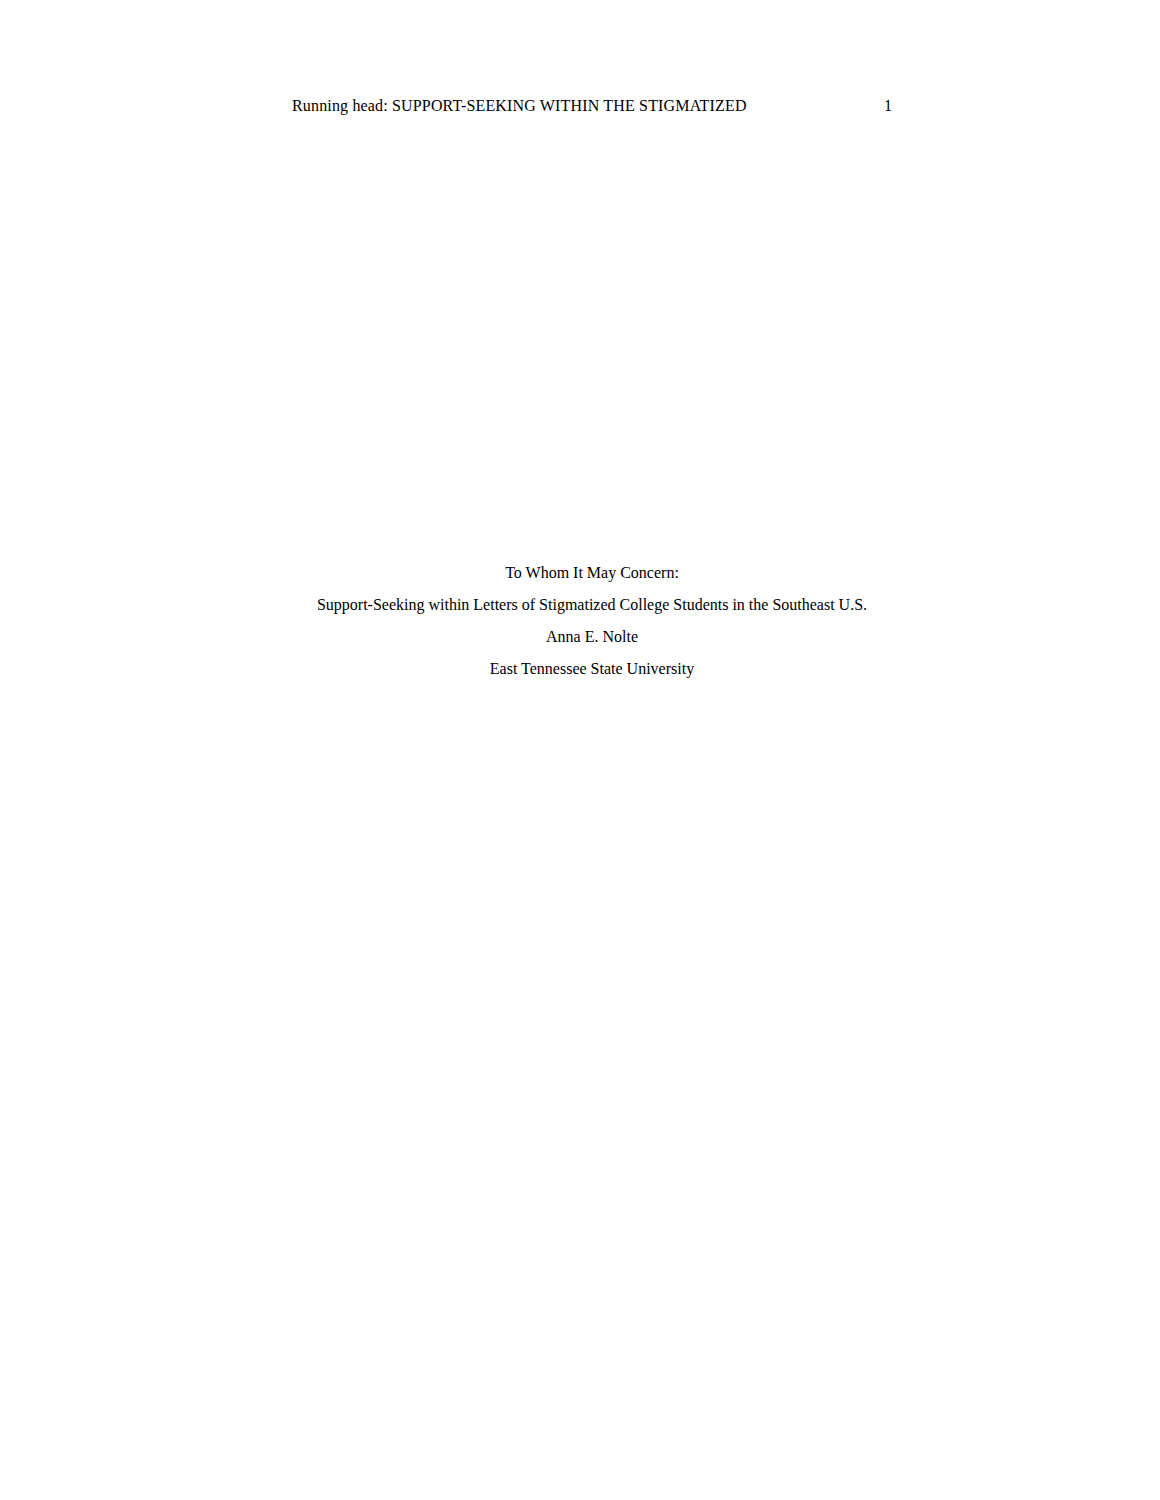Running head: SUPPORT-SEEKING WITHIN THE STIGMATIZED 1
To Whom It May Concern:
Support-Seeking within Letters of Stigmatized College Students in the Southeast U.S.
Anna E. Nolte
East Tennessee State University